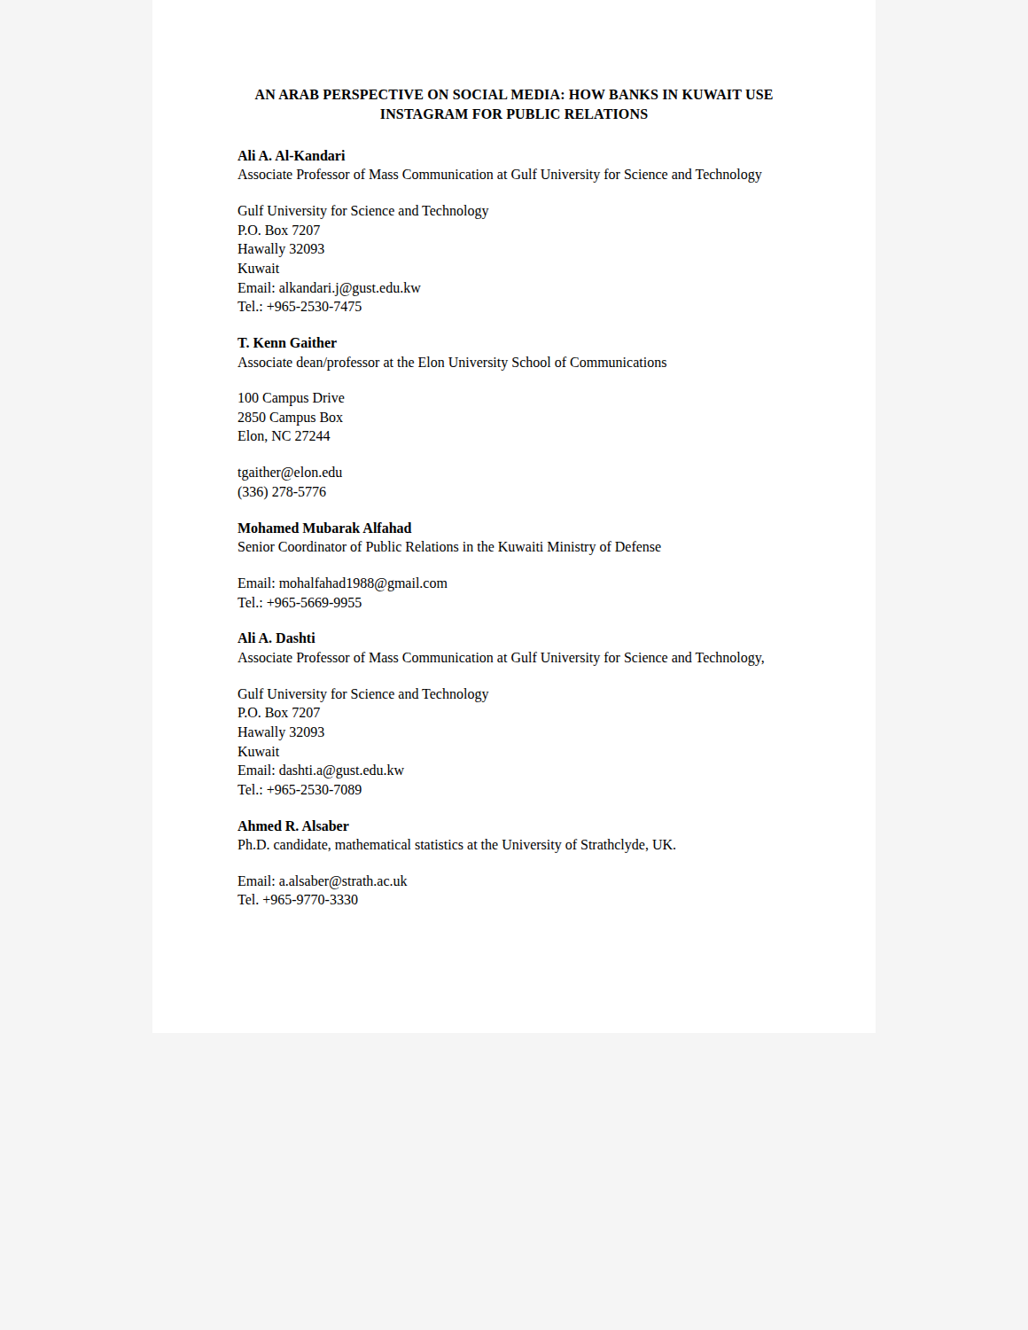An Arab Perspective on Social Media: How Banks in Kuwait Use
Instagram for Public Relations
Ali A. Al-Kandari
Associate Professor of Mass Communication at Gulf University for Science and Technology
Gulf University for Science and Technology
P.O. Box 7207
Hawally 32093
Kuwait
Email: alkandari.j@gust.edu.kw
Tel.: +965-2530-7475
T. Kenn Gaither
Associate dean/professor at the Elon University School of Communications
100 Campus Drive
2850 Campus Box
Elon, NC 27244
tgaither@elon.edu
(336) 278-5776
Mohamed Mubarak Alfahad
Senior Coordinator of Public Relations in the Kuwaiti Ministry of Defense
Email: mohalfahad1988@gmail.com
Tel.: +965-5669-9955
Ali A. Dashti
Associate Professor of Mass Communication at Gulf University for Science and Technology,
Gulf University for Science and Technology
P.O. Box 7207
Hawally 32093
Kuwait
Email: dashti.a@gust.edu.kw
Tel.: +965-2530-7089
Ahmed R. Alsaber
Ph.D. candidate, mathematical statistics at the University of Strathclyde, UK.
Email: a.alsaber@strath.ac.uk
Tel. +965-9770-3330